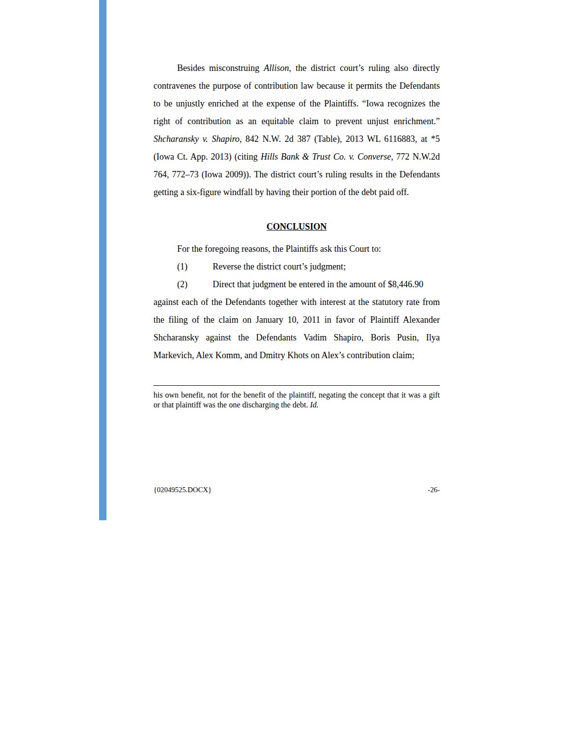Besides misconstruing Allison, the district court’s ruling also directly contravenes the purpose of contribution law because it permits the Defendants to be unjustly enriched at the expense of the Plaintiffs. “Iowa recognizes the right of contribution as an equitable claim to prevent unjust enrichment.” Shcharansky v. Shapiro, 842 N.W. 2d 387 (Table), 2013 WL 6116883, at *5 (Iowa Ct. App. 2013) (citing Hills Bank & Trust Co. v. Converse, 772 N.W.2d 764, 772–73 (Iowa 2009)). The district court’s ruling results in the Defendants getting a six-figure windfall by having their portion of the debt paid off.
CONCLUSION
For the foregoing reasons, the Plaintiffs ask this Court to:
(1) Reverse the district court’s judgment;
(2) Direct that judgment be entered in the amount of $8,446.90
against each of the Defendants together with interest at the statutory rate from the filing of the claim on January 10, 2011 in favor of Plaintiff Alexander Shcharansky against the Defendants Vadim Shapiro, Boris Pusin, Ilya Markevich, Alex Komm, and Dmitry Khots on Alex’s contribution claim;
his own benefit, not for the benefit of the plaintiff, negating the concept that it was a gift or that plaintiff was the one discharging the debt. Id.
{02049525.DOCX} -26-